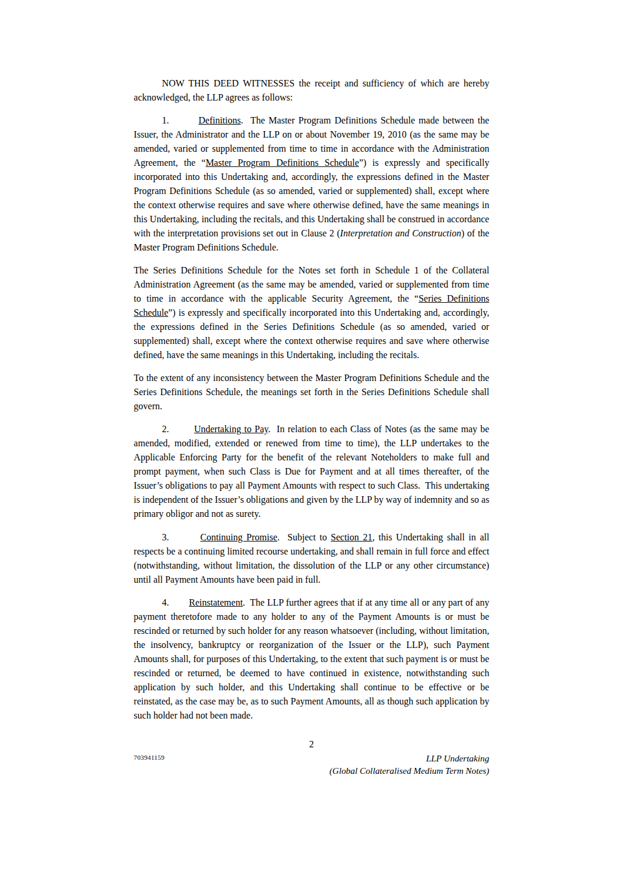NOW THIS DEED WITNESSES the receipt and sufficiency of which are hereby acknowledged, the LLP agrees as follows:
1. Definitions. The Master Program Definitions Schedule made between the Issuer, the Administrator and the LLP on or about November 19, 2010 (as the same may be amended, varied or supplemented from time to time in accordance with the Administration Agreement, the “Master Program Definitions Schedule”) is expressly and specifically incorporated into this Undertaking and, accordingly, the expressions defined in the Master Program Definitions Schedule (as so amended, varied or supplemented) shall, except where the context otherwise requires and save where otherwise defined, have the same meanings in this Undertaking, including the recitals, and this Undertaking shall be construed in accordance with the interpretation provisions set out in Clause 2 (Interpretation and Construction) of the Master Program Definitions Schedule.
The Series Definitions Schedule for the Notes set forth in Schedule 1 of the Collateral Administration Agreement (as the same may be amended, varied or supplemented from time to time in accordance with the applicable Security Agreement, the “Series Definitions Schedule”) is expressly and specifically incorporated into this Undertaking and, accordingly, the expressions defined in the Series Definitions Schedule (as so amended, varied or supplemented) shall, except where the context otherwise requires and save where otherwise defined, have the same meanings in this Undertaking, including the recitals.
To the extent of any inconsistency between the Master Program Definitions Schedule and the Series Definitions Schedule, the meanings set forth in the Series Definitions Schedule shall govern.
2. Undertaking to Pay. In relation to each Class of Notes (as the same may be amended, modified, extended or renewed from time to time), the LLP undertakes to the Applicable Enforcing Party for the benefit of the relevant Noteholders to make full and prompt payment, when such Class is Due for Payment and at all times thereafter, of the Issuer’s obligations to pay all Payment Amounts with respect to such Class. This undertaking is independent of the Issuer’s obligations and given by the LLP by way of indemnity and so as primary obligor and not as surety.
3. Continuing Promise. Subject to Section 21, this Undertaking shall in all respects be a continuing limited recourse undertaking, and shall remain in full force and effect (notwithstanding, without limitation, the dissolution of the LLP or any other circumstance) until all Payment Amounts have been paid in full.
4. Reinstatement. The LLP further agrees that if at any time all or any part of any payment theretofore made to any holder to any of the Payment Amounts is or must be rescinded or returned by such holder for any reason whatsoever (including, without limitation, the insolvency, bankruptcy or reorganization of the Issuer or the LLP), such Payment Amounts shall, for purposes of this Undertaking, to the extent that such payment is or must be rescinded or returned, be deemed to have continued in existence, notwithstanding such application by such holder, and this Undertaking shall continue to be effective or be reinstated, as the case may be, as to such Payment Amounts, all as though such application by such holder had not been made.
2
703941159
LLP Undertaking
(Global Collateralised Medium Term Notes)